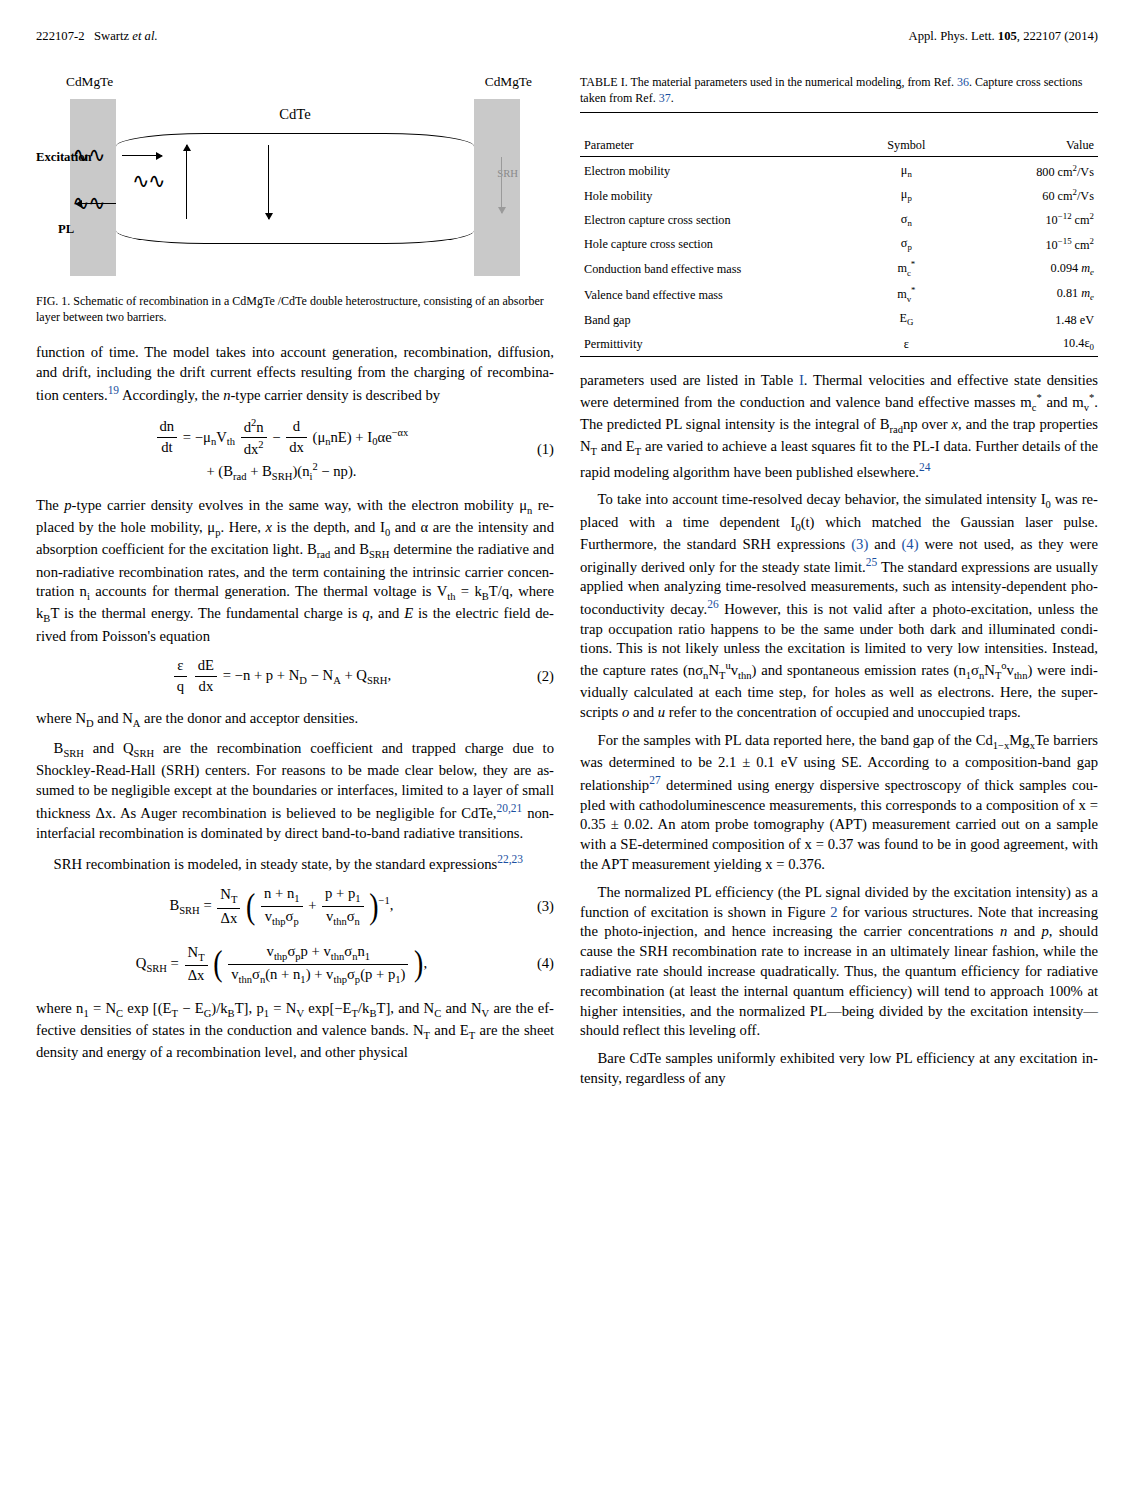222107-2 Swartz et al.
Appl. Phys. Lett. 105, 222107 (2014)
CdMgTe
CdMgTe
CdTe
Excitation
PL
SRH
∿∿
∿∿
∿∿
FIG. 1. Schematic of recombination in a CdMgTe /CdTe double heterostructure, consisting of an absorber layer between two barriers.
function of time. The model takes into account generation, recombination, diffusion, and drift, including the drift current effects resulting from the charging of recombination centers.19 Accordingly, the n-type carrier density is described by
dn dt = −μnVth d2n dx2 − ddx (μnnE) + I0αe−αx
+ (Brad + BSRH)(ni2 − np).
(1)
The p-type carrier density evolves in the same way, with the electron mobility μn replaced by the hole mobility, μp. Here, x is the depth, and I0 and α are the intensity and absorption coefficient for the excitation light. Brad and BSRH determine the radiative and non-radiative recombination rates, and the term containing the intrinsic carrier concentration ni accounts for thermal generation. The thermal voltage is Vth = kBT/q, where kBT is the thermal energy. The fundamental charge is q, and E is the electric field derived from Poisson's equation
εq dE dx = −n + p + ND − NA + QSRH,
(2)
where ND and NA are the donor and acceptor densities.
BSRH and QSRH are the recombination coefficient and trapped charge due to Shockley-Read-Hall (SRH) centers. For reasons to be made clear below, they are assumed to be negligible except at the boundaries or interfaces, limited to a layer of small thickness Δx. As Auger recombination is believed to be negligible for CdTe,20,21 non-interfacial recombination is dominated by direct band-to-band radiative transitions.
SRH recombination is modeled, in steady state, by the standard expressions22,23
BSRH = NT Δx ( n + n1 vthpσp + p + p1 vthnσn )−1,
(3)
QSRH = NT Δx ( vthpσpp + vthnσnn1 vthnσn(n + n1) + vthpσp(p + p1) ),
(4)
where n1 = NC exp [(ET − EG)/kBT], p1 = NV exp[−ET/kBT], and NC and NV are the effective densities of states in the conduction and valence bands. NT and ET are the sheet density and energy of a recombination level, and other physical
TABLE I. The material parameters used in the numerical modeling, from Ref. 36 . Capture cross sections taken from Ref. 37 .
| Parameter | Symbol | Value |
| --- | --- | --- |
| Electron mobility | μ n | 800 cm 2 /Vs |
| Hole mobility | μ p | 60 cm 2 /Vs |
| Electron capture cross section | σ n | 10 −12 cm 2 |
| Hole capture cross section | σ p | 10 −15 cm 2 |
| Conduction band effective mass | m c * | 0.094 m e |
| Valence band effective mass | m v * | 0.81 m e |
| Band gap | E G | 1.48 eV |
| Permittivity | ε | 10.4ε 0 |
parameters used are listed in Table I. Thermal velocities and effective state densities were determined from the conduction and valence band effective masses mc* and mv*. The predicted PL signal intensity is the integral of Bradnp over x, and the trap properties NT and ET are varied to achieve a least squares fit to the PL-I data. Further details of the rapid modeling algorithm have been published elsewhere.24
To take into account time-resolved decay behavior, the simulated intensity I0 was replaced with a time dependent I0(t) which matched the Gaussian laser pulse. Furthermore, the standard SRH expressions (3) and (4) were not used, as they were originally derived only for the steady state limit.25 The standard expressions are usually applied when analyzing time-resolved measurements, such as intensity-dependent photoconductivity decay.26 However, this is not valid after a photo-excitation, unless the trap occupation ratio happens to be the same under both dark and illuminated conditions. This is not likely unless the excitation is limited to very low intensities. Instead, the capture rates (nσnNTuvthn) and spontaneous emission rates (n1σnNTovthn) were individually calculated at each time step, for holes as well as electrons. Here, the superscripts o and u refer to the concentration of occupied and unoccupied traps.
For the samples with PL data reported here, the band gap of the Cd1−xMgxTe barriers was determined to be 2.1 ± 0.1 eV using SE. According to a composition-band gap relationship27 determined using energy dispersive spectroscopy of thick samples coupled with cathodoluminescence measurements, this corresponds to a composition of x = 0.35 ± 0.02. An atom probe tomography (APT) measurement carried out on a sample with a SE-determined composition of x = 0.37 was found to be in good agreement, with the APT measurement yielding x = 0.376.
The normalized PL efficiency (the PL signal divided by the excitation intensity) as a function of excitation is shown in Figure 2 for various structures. Note that increasing the photo-injection, and hence increasing the carrier concentrations n and p, should cause the SRH recombination rate to increase in an ultimately linear fashion, while the radiative rate should increase quadratically. Thus, the quantum efficiency for radiative recombination (at least the internal quantum efficiency) will tend to approach 100% at higher intensities, and the normalized PL—being divided by the excitation intensity—should reflect this leveling off.
Bare CdTe samples uniformly exhibited very low PL efficiency at any excitation intensity, regardless of any